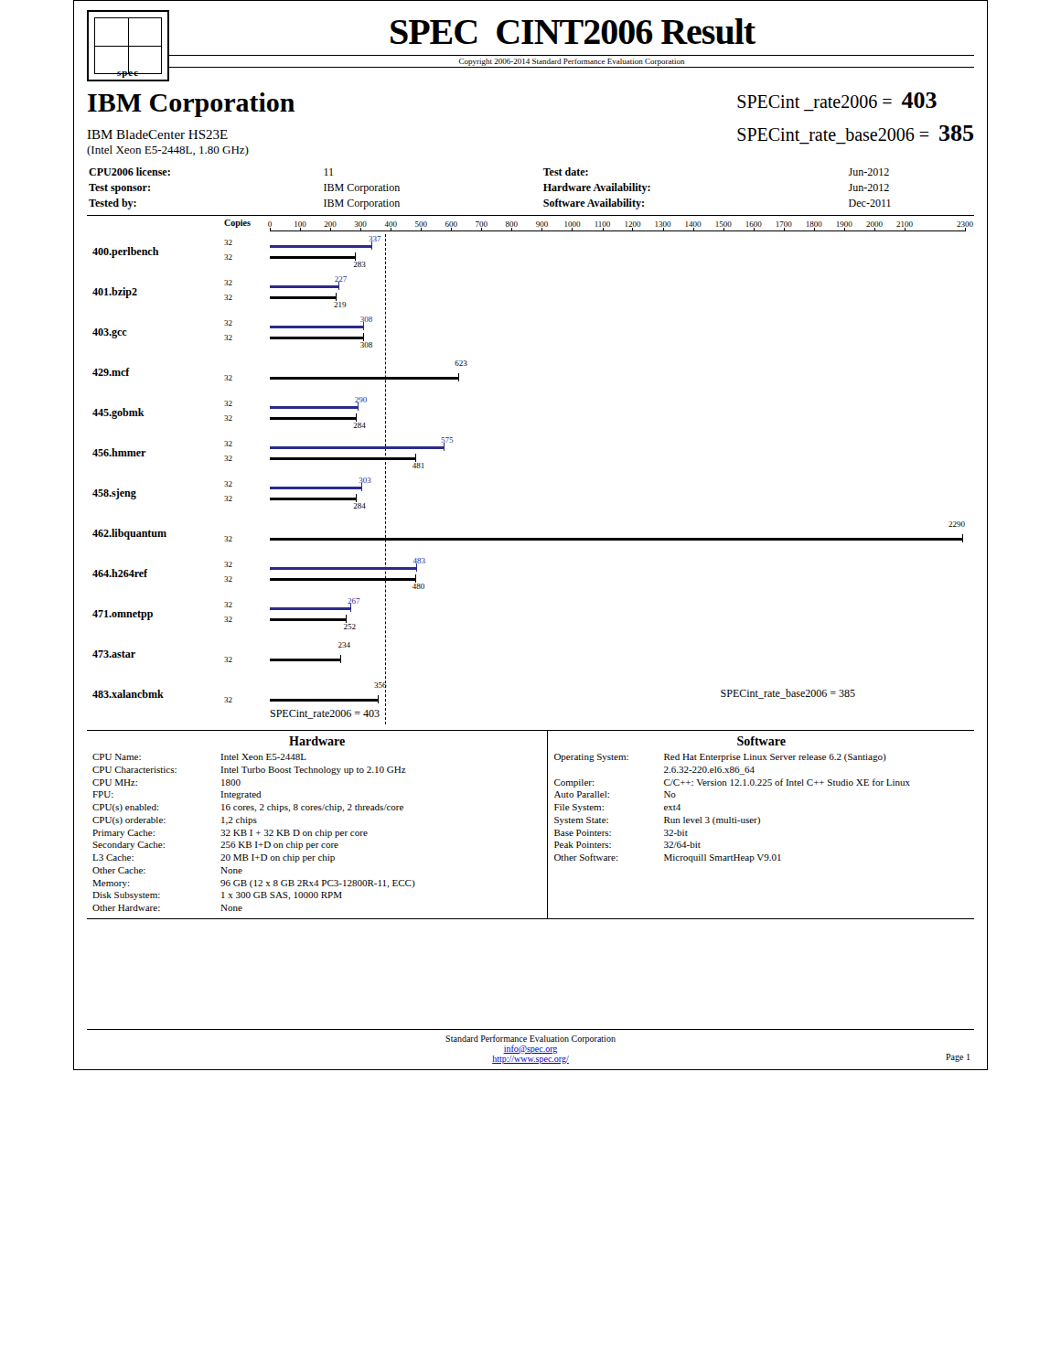spec
SPEC CINT2006 Result
Copyright 2006-2014 Standard Performance Evaluation Corporation
IBM Corporation
IBM BladeCenter HS23E
(Intel Xeon E5-2448L, 1.80 GHz)
SPECint _rate2006 =403
SPECint_rate_base2006 =385
| CPU2006 license: | 11 | Test date: | Jun-2012 |
| Test sponsor: | IBM Corporation | Hardware Availability: | Jun-2012 |
| Tested by: | IBM Corporation | Software Availability: | Dec-2011 |
Copies
0
100
200
300
400
500
600
700
800
900
1000
1100
1200
1300
1400
1500
1600
1700
1800
1900
2000
2100
2300
400.perlbench
32
32
337
283
401.bzip2
32
32
227
219
403.gcc
32
32
308
308
429.mcf
32
623
445.gobmk
32
32
290
284
456.hmmer
32
32
575
481
458.sjeng
32
32
303
284
462.libquantum
32
2290
464.h264ref
32
32
483
480
471.omnetpp
32
32
267
252
473.astar
32
234
483.xalancbmk
32
356
SPECint_rate_base2006 = 385
SPECint_rate2006 = 403
Hardware
CPU Name:
Intel Xeon E5-2448L
CPU Characteristics:
Intel Turbo Boost Technology up to 2.10 GHz
CPU MHz:
1800
FPU:
Integrated
CPU(s) enabled:
16 cores, 2 chips, 8 cores/chip, 2 threads/core
CPU(s) orderable:
1,2 chips
Primary Cache:
32 KB I + 32 KB D on chip per core
Secondary Cache:
256 KB I+D on chip per core
L3 Cache:
20 MB I+D on chip per chip
Other Cache:
None
Memory:
96 GB (12 x 8 GB 2Rx4 PC3-12800R-11, ECC)
Disk Subsystem:
1 x 300 GB SAS, 10000 RPM
Other Hardware:
None
Software
Operating System:
Red Hat Enterprise Linux Server release 6.2 (Santiago)
2.6.32-220.el6.x86_64
Compiler:
C/C++: Version 12.1.0.225 of Intel C++ Studio XE for Linux
Auto Parallel:
No
File System:
ext4
System State:
Run level 3 (multi-user)
Base Pointers:
32-bit
Peak Pointers:
32/64-bit
Other Software:
Microquill SmartHeap V9.01
Standard Performance Evaluation Corporation
info@spec.org
http://www.spec.org/
Page 1